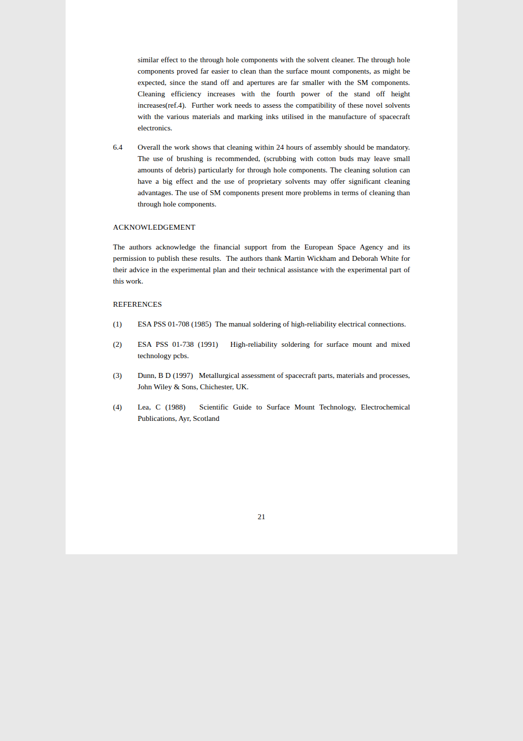similar effect to the through hole components with the solvent cleaner. The through hole components proved far easier to clean than the surface mount components, as might be expected, since the stand off and apertures are far smaller with the SM components. Cleaning efficiency increases with the fourth power of the stand off height increases(ref.4). Further work needs to assess the compatibility of these novel solvents with the various materials and marking inks utilised in the manufacture of spacecraft electronics.
6.4
Overall the work shows that cleaning within 24 hours of assembly should be mandatory. The use of brushing is recommended, (scrubbing with cotton buds may leave small amounts of debris) particularly for through hole components. The cleaning solution can have a big effect and the use of proprietary solvents may offer significant cleaning advantages. The use of SM components present more problems in terms of cleaning than through hole components.
ACKNOWLEDGEMENT
The authors acknowledge the financial support from the European Space Agency and its permission to publish these results. The authors thank Martin Wickham and Deborah White for their advice in the experimental plan and their technical assistance with the experimental part of this work.
REFERENCES
(1) ESA PSS 01-708 (1985) The manual soldering of high-reliability electrical connections.
(2) ESA PSS 01-738 (1991) High-reliability soldering for surface mount and mixed technology pcbs.
(3) Dunn, B D (1997) Metallurgical assessment of spacecraft parts, materials and processes, John Wiley & Sons, Chichester, UK.
(4) Lea, C (1988) Scientific Guide to Surface Mount Technology, Electrochemical Publications, Ayr, Scotland
21